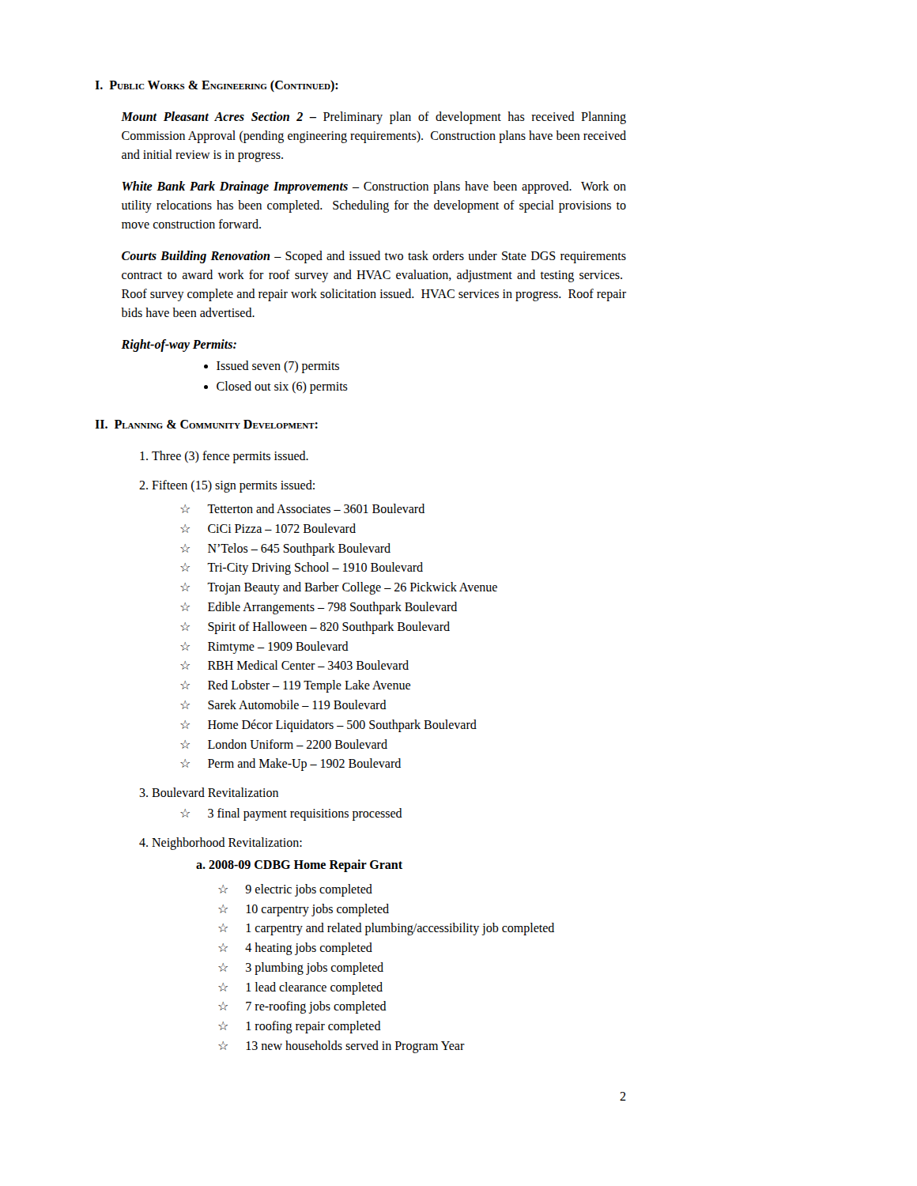I. Public Works & Engineering (Continued):
Mount Pleasant Acres Section 2 – Preliminary plan of development has received Planning Commission Approval (pending engineering requirements). Construction plans have been received and initial review is in progress.
White Bank Park Drainage Improvements – Construction plans have been approved. Work on utility relocations has been completed. Scheduling for the development of special provisions to move construction forward.
Courts Building Renovation – Scoped and issued two task orders under State DGS requirements contract to award work for roof survey and HVAC evaluation, adjustment and testing services. Roof survey complete and repair work solicitation issued. HVAC services in progress. Roof repair bids have been advertised.
Right-of-way Permits:
Issued seven (7) permits
Closed out six (6) permits
II. Planning & Community Development:
Three (3) fence permits issued.
Fifteen (15) sign permits issued:
Tetterton and Associates – 3601 Boulevard
CiCi Pizza – 1072 Boulevard
N’Telos – 645 Southpark Boulevard
Tri-City Driving School – 1910 Boulevard
Trojan Beauty and Barber College – 26 Pickwick Avenue
Edible Arrangements – 798 Southpark Boulevard
Spirit of Halloween – 820 Southpark Boulevard
Rimtyme – 1909 Boulevard
RBH Medical Center – 3403 Boulevard
Red Lobster – 119 Temple Lake Avenue
Sarek Automobile – 119 Boulevard
Home Décor Liquidators – 500 Southpark Boulevard
London Uniform – 2200 Boulevard
Perm and Make-Up – 1902 Boulevard
Boulevard Revitalization
3 final payment requisitions processed
Neighborhood Revitalization:
2008-09 CDBG Home Repair Grant
9 electric jobs completed
10 carpentry jobs completed
1 carpentry and related plumbing/accessibility job completed
4 heating jobs completed
3 plumbing jobs completed
1 lead clearance completed
7 re-roofing jobs completed
1 roofing repair completed
13 new households served in Program Year
2